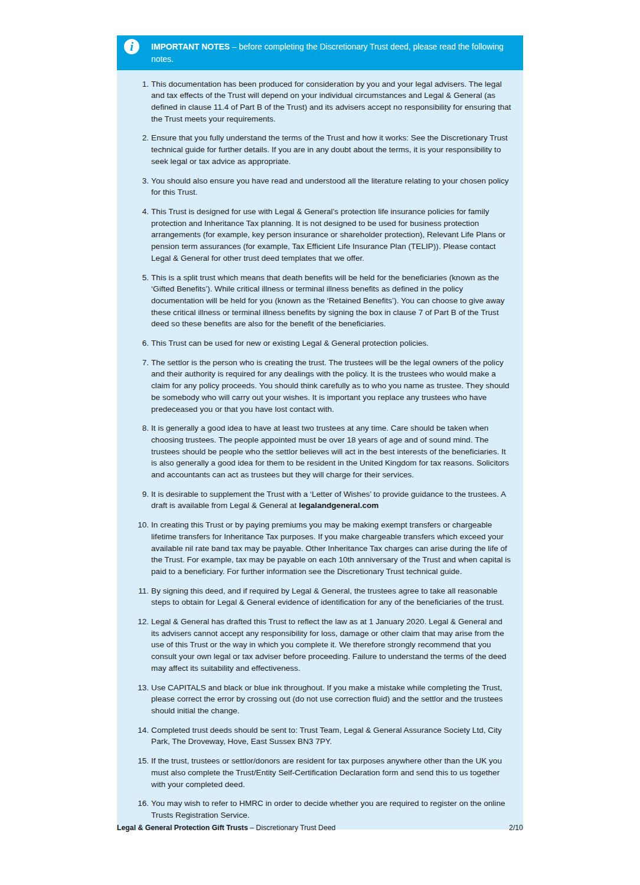i
IMPORTANT NOTES – before completing the Discretionary Trust deed, please read the following notes.
This documentation has been produced for consideration by you and your legal advisers. The legal and tax effects of the Trust will depend on your individual circumstances and Legal & General (as defined in clause 11.4 of Part B of the Trust) and its advisers accept no responsibility for ensuring that the Trust meets your requirements.
Ensure that you fully understand the terms of the Trust and how it works: See the Discretionary Trust technical guide for further details. If you are in any doubt about the terms, it is your responsibility to seek legal or tax advice as appropriate.
You should also ensure you have read and understood all the literature relating to your chosen policy for this Trust.
This Trust is designed for use with Legal & General’s protection life insurance policies for family protection and Inheritance Tax planning. It is not designed to be used for business protection arrangements (for example, key person insurance or shareholder protection), Relevant Life Plans or pension term assurances (for example, Tax Efficient Life Insurance Plan (TELIP)). Please contact Legal & General for other trust deed templates that we offer.
This is a split trust which means that death benefits will be held for the beneficiaries (known as the ‘Gifted Benefits’). While critical illness or terminal illness benefits as defined in the policy documentation will be held for you (known as the ‘Retained Benefits’). You can choose to give away these critical illness or terminal illness benefits by signing the box in clause 7 of Part B of the Trust deed so these benefits are also for the benefit of the beneficiaries.
This Trust can be used for new or existing Legal & General protection policies.
The settlor is the person who is creating the trust. The trustees will be the legal owners of the policy and their authority is required for any dealings with the policy. It is the trustees who would make a claim for any policy proceeds. You should think carefully as to who you name as trustee. They should be somebody who will carry out your wishes. It is important you replace any trustees who have predeceased you or that you have lost contact with.
It is generally a good idea to have at least two trustees at any time. Care should be taken when choosing trustees. The people appointed must be over 18 years of age and of sound mind. The trustees should be people who the settlor believes will act in the best interests of the beneficiaries. It is also generally a good idea for them to be resident in the United Kingdom for tax reasons. Solicitors and accountants can act as trustees but they will charge for their services.
It is desirable to supplement the Trust with a ‘Letter of Wishes’ to provide guidance to the trustees. A draft is available from Legal & General at legalandgeneral.com
In creating this Trust or by paying premiums you may be making exempt transfers or chargeable lifetime transfers for Inheritance Tax purposes. If you make chargeable transfers which exceed your available nil rate band tax may be payable. Other Inheritance Tax charges can arise during the life of the Trust. For example, tax may be payable on each 10th anniversary of the Trust and when capital is paid to a beneficiary. For further information see the Discretionary Trust technical guide.
By signing this deed, and if required by Legal & General, the trustees agree to take all reasonable steps to obtain for Legal & General evidence of identification for any of the beneficiaries of the trust.
Legal & General has drafted this Trust to reflect the law as at 1 January 2020. Legal & General and its advisers cannot accept any responsibility for loss, damage or other claim that may arise from the use of this Trust or the way in which you complete it. We therefore strongly recommend that you consult your own legal or tax adviser before proceeding. Failure to understand the terms of the deed may affect its suitability and effectiveness.
Use CAPITALS and black or blue ink throughout. If you make a mistake while completing the Trust, please correct the error by crossing out (do not use correction fluid) and the settlor and the trustees should initial the change.
Completed trust deeds should be sent to: Trust Team, Legal & General Assurance Society Ltd, City Park, The Droveway, Hove, East Sussex BN3 7PY.
If the trust, trustees or settlor/donors are resident for tax purposes anywhere other than the UK you must also complete the Trust/Entity Self-Certification Declaration form and send this to us together with your completed deed.
You may wish to refer to HMRC in order to decide whether you are required to register on the online Trusts Registration Service.
Legal & General Protection Gift Trusts – Discretionary Trust Deed
2/10